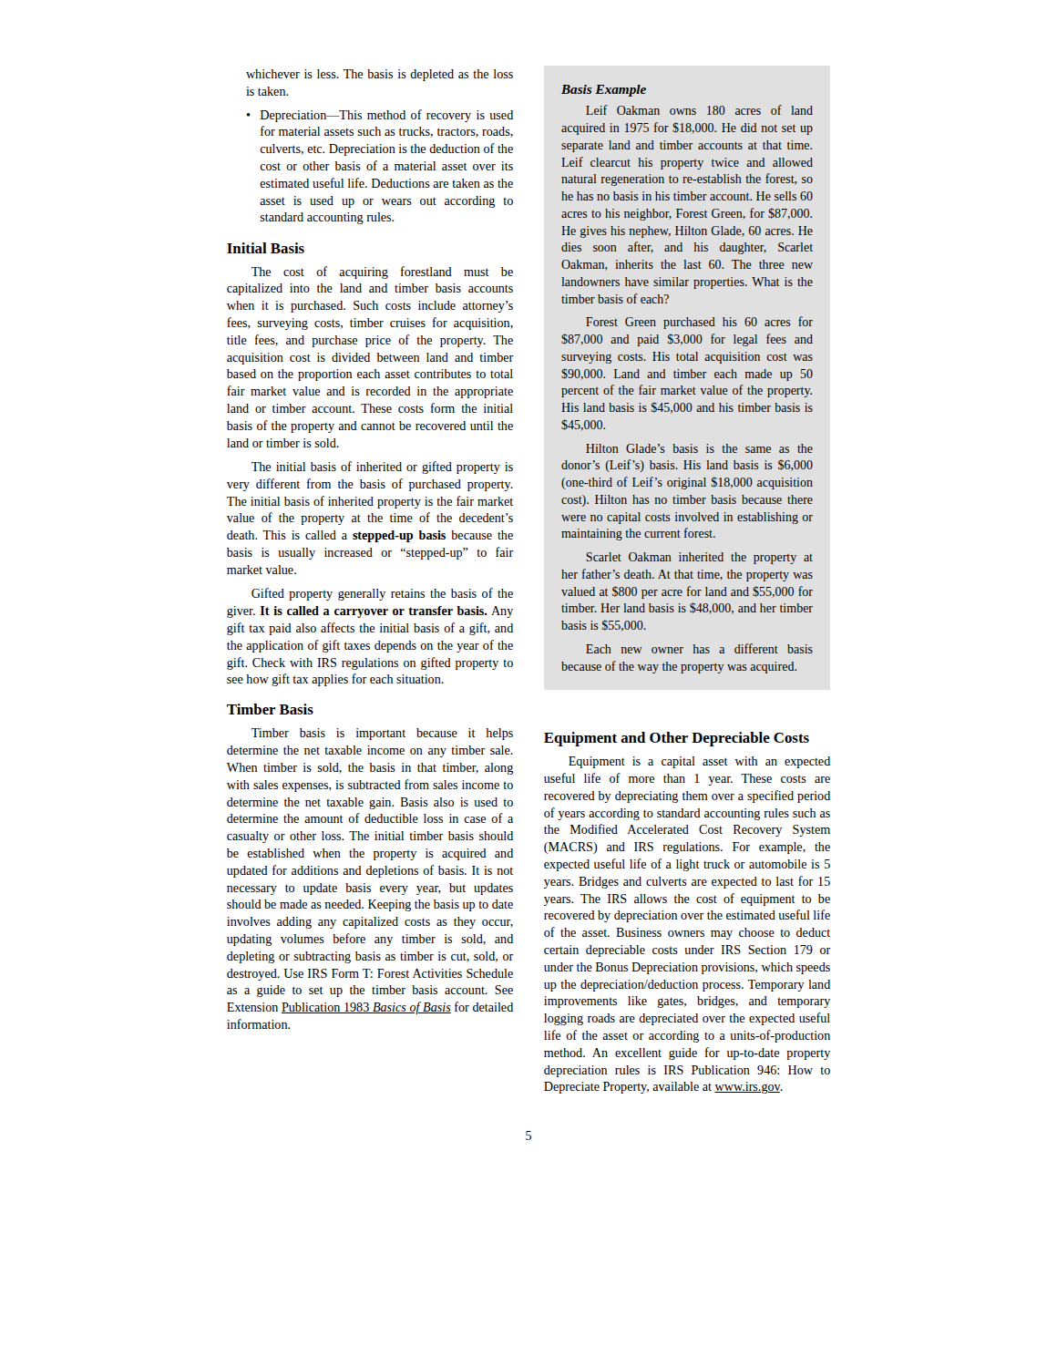whichever is less. The basis is depleted as the loss is taken.
Depreciation—This method of recovery is used for material assets such as trucks, tractors, roads, culverts, etc. Depreciation is the deduction of the cost or other basis of a material asset over its estimated useful life. Deductions are taken as the asset is used up or wears out according to standard accounting rules.
Initial Basis
The cost of acquiring forestland must be capitalized into the land and timber basis accounts when it is purchased. Such costs include attorney’s fees, surveying costs, timber cruises for acquisition, title fees, and purchase price of the property. The acquisition cost is divided between land and timber based on the proportion each asset contributes to total fair market value and is recorded in the appropriate land or timber account. These costs form the initial basis of the property and cannot be recovered until the land or timber is sold.
The initial basis of inherited or gifted property is very different from the basis of purchased property. The initial basis of inherited property is the fair market value of the property at the time of the decedent’s death. This is called a stepped-up basis because the basis is usually increased or “stepped-up” to fair market value.
Gifted property generally retains the basis of the giver. It is called a carryover or transfer basis. Any gift tax paid also affects the initial basis of a gift, and the application of gift taxes depends on the year of the gift. Check with IRS regulations on gifted property to see how gift tax applies for each situation.
Timber Basis
Timber basis is important because it helps determine the net taxable income on any timber sale. When timber is sold, the basis in that timber, along with sales expenses, is subtracted from sales income to determine the net taxable gain. Basis also is used to determine the amount of deductible loss in case of a casualty or other loss. The initial timber basis should be established when the property is acquired and updated for additions and depletions of basis. It is not necessary to update basis every year, but updates should be made as needed. Keeping the basis up to date involves adding any capitalized costs as they occur, updating volumes before any timber is sold, and depleting or subtracting basis as timber is cut, sold, or destroyed. Use IRS Form T: Forest Activities Schedule as a guide to set up the timber basis account. See Extension Publication 1983 Basics of Basis for detailed information.
Basis Example
Leif Oakman owns 180 acres of land acquired in 1975 for $18,000. He did not set up separate land and timber accounts at that time. Leif clearcut his property twice and allowed natural regeneration to re-establish the forest, so he has no basis in his timber account. He sells 60 acres to his neighbor, Forest Green, for $87,000. He gives his nephew, Hilton Glade, 60 acres. He dies soon after, and his daughter, Scarlet Oakman, inherits the last 60. The three new landowners have similar properties. What is the timber basis of each?
Forest Green purchased his 60 acres for $87,000 and paid $3,000 for legal fees and surveying costs. His total acquisition cost was $90,000. Land and timber each made up 50 percent of the fair market value of the property. His land basis is $45,000 and his timber basis is $45,000.
Hilton Glade’s basis is the same as the donor’s (Leif’s) basis. His land basis is $6,000 (one-third of Leif’s original $18,000 acquisition cost). Hilton has no timber basis because there were no capital costs involved in establishing or maintaining the current forest.
Scarlet Oakman inherited the property at her father’s death. At that time, the property was valued at $800 per acre for land and $55,000 for timber. Her land basis is $48,000, and her timber basis is $55,000.
Each new owner has a different basis because of the way the property was acquired.
Equipment and Other Depreciable Costs
Equipment is a capital asset with an expected useful life of more than 1 year. These costs are recovered by depreciating them over a specified period of years according to standard accounting rules such as the Modified Accelerated Cost Recovery System (MACRS) and IRS regulations. For example, the expected useful life of a light truck or automobile is 5 years. Bridges and culverts are expected to last for 15 years. The IRS allows the cost of equipment to be recovered by depreciation over the estimated useful life of the asset. Business owners may choose to deduct certain depreciable costs under IRS Section 179 or under the Bonus Depreciation provisions, which speeds up the depreciation/deduction process. Temporary land improvements like gates, bridges, and temporary logging roads are depreciated over the expected useful life of the asset or according to a units-of-production method. An excellent guide for up-to-date property depreciation rules is IRS Publication 946: How to Depreciate Property, available at www.irs.gov.
5